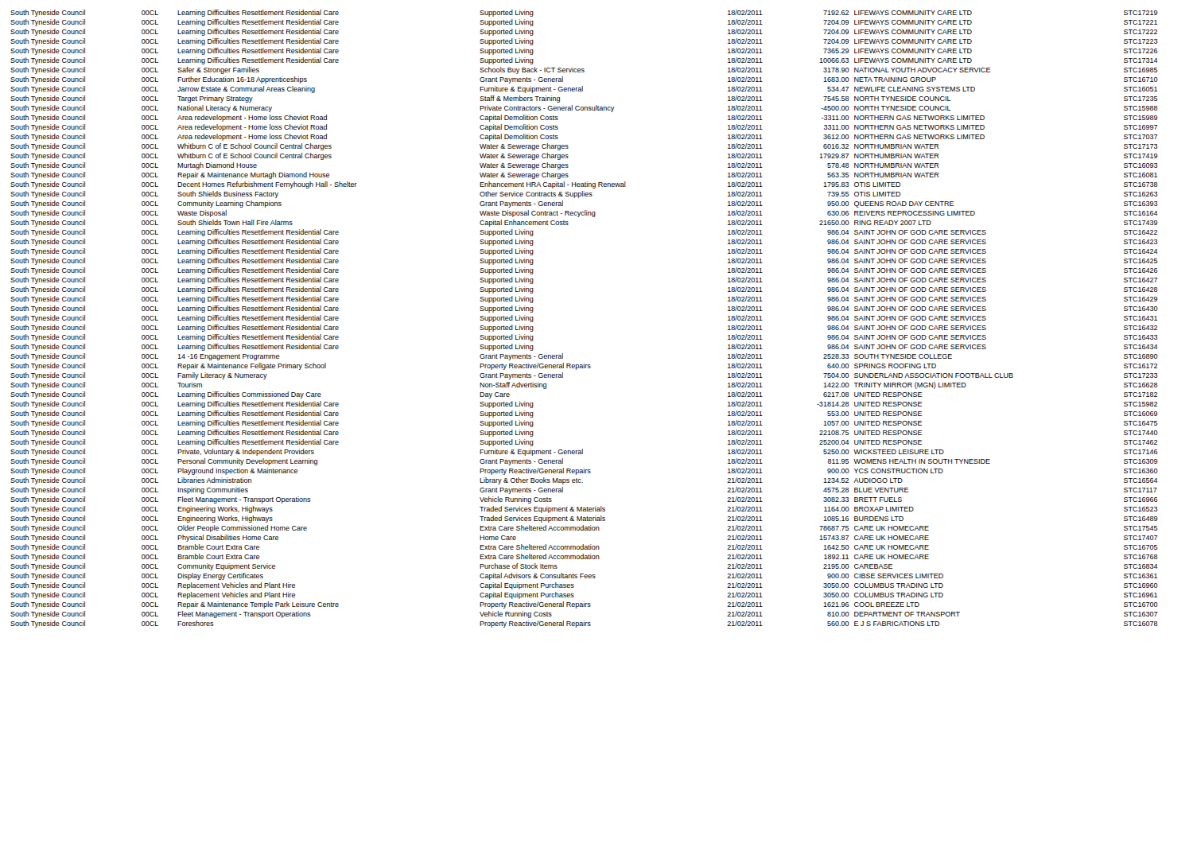| South Tyneside Council | 00CL | Learning Difficulties Resettlement Residential Care | Supported Living | 18/02/2011 | 7192.62 | LIFEWAYS COMMUNITY CARE LTD | STC17219 |
| South Tyneside Council | 00CL | Learning Difficulties Resettlement Residential Care | Supported Living | 18/02/2011 | 7204.09 | LIFEWAYS COMMUNITY CARE LTD | STC17221 |
| South Tyneside Council | 00CL | Learning Difficulties Resettlement Residential Care | Supported Living | 18/02/2011 | 7204.09 | LIFEWAYS COMMUNITY CARE LTD | STC17222 |
| South Tyneside Council | 00CL | Learning Difficulties Resettlement Residential Care | Supported Living | 18/02/2011 | 7204.09 | LIFEWAYS COMMUNITY CARE LTD | STC17223 |
| South Tyneside Council | 00CL | Learning Difficulties Resettlement Residential Care | Supported Living | 18/02/2011 | 7365.29 | LIFEWAYS COMMUNITY CARE LTD | STC17226 |
| South Tyneside Council | 00CL | Learning Difficulties Resettlement Residential Care | Supported Living | 18/02/2011 | 10066.63 | LIFEWAYS COMMUNITY CARE LTD | STC17314 |
| South Tyneside Council | 00CL | Safer & Stronger Families | Schools Buy Back - ICT Services | 18/02/2011 | 3178.90 | NATIONAL YOUTH ADVOCACY SERVICE | STC16985 |
| South Tyneside Council | 00CL | Further Education 16-18 Apprenticeships | Grant Payments - General | 18/02/2011 | 1683.00 | NETA TRAINING GROUP | STC16710 |
| South Tyneside Council | 00CL | Jarrow Estate & Communal Areas Cleaning | Furniture & Equipment - General | 18/02/2011 | 534.47 | NEWLIFE CLEANING SYSTEMS LTD | STC16051 |
| South Tyneside Council | 00CL | Target Primary Strategy | Staff & Members Training | 18/02/2011 | 7545.58 | NORTH TYNESIDE COUNCIL | STC17235 |
| South Tyneside Council | 00CL | National Literacy & Numeracy | Private Contractors - General Consultancy | 18/02/2011 | -4500.00 | NORTH TYNESIDE COUNCIL | STC15988 |
| South Tyneside Council | 00CL | Area redevelopment - Home loss Cheviot Road | Capital Demolition Costs | 18/02/2011 | -3311.00 | NORTHERN GAS NETWORKS LIMITED | STC15989 |
| South Tyneside Council | 00CL | Area redevelopment - Home loss Cheviot Road | Capital Demolition Costs | 18/02/2011 | 3311.00 | NORTHERN GAS NETWORKS LIMITED | STC16997 |
| South Tyneside Council | 00CL | Area redevelopment - Home loss Cheviot Road | Capital Demolition Costs | 18/02/2011 | 3612.00 | NORTHERN GAS NETWORKS LIMITED | STC17037 |
| South Tyneside Council | 00CL | Whitburn C of E School Council Central Charges | Water & Sewerage Charges | 18/02/2011 | 6016.32 | NORTHUMBRIAN WATER | STC17173 |
| South Tyneside Council | 00CL | Whitburn C of E School Council Central Charges | Water & Sewerage Charges | 18/02/2011 | 17929.87 | NORTHUMBRIAN WATER | STC17419 |
| South Tyneside Council | 00CL | Murtagh Diamond House | Water & Sewerage Charges | 18/02/2011 | 578.48 | NORTHUMBRIAN WATER | STC16093 |
| South Tyneside Council | 00CL | Repair & Maintenance Murtagh Diamond House | Water & Sewerage Charges | 18/02/2011 | 563.35 | NORTHUMBRIAN WATER | STC16081 |
| South Tyneside Council | 00CL | Decent Homes Refurbishment Fernyhough Hall - Shelter | Enhancement HRA Capital - Heating Renewal | 18/02/2011 | 1795.83 | OTIS LIMITED | STC16738 |
| South Tyneside Council | 00CL | South Shields Business Factory | Other Service Contracts & Supplies | 18/02/2011 | 739.55 | OTIS LIMITED | STC16263 |
| South Tyneside Council | 00CL | Community Learning Champions | Grant Payments - General | 18/02/2011 | 950.00 | QUEENS ROAD DAY CENTRE | STC16393 |
| South Tyneside Council | 00CL | Waste Disposal | Waste Disposal Contract - Recycling | 18/02/2011 | 630.06 | REIVERS REPROCESSING LIMITED | STC16164 |
| South Tyneside Council | 00CL | South Shields Town Hall Fire Alarms | Capital Enhancement Costs | 18/02/2011 | 21650.00 | RING READY 2007 LTD | STC17439 |
| South Tyneside Council | 00CL | Learning Difficulties Resettlement Residential Care | Supported Living | 18/02/2011 | 986.04 | SAINT JOHN OF GOD CARE SERVICES | STC16422 |
| South Tyneside Council | 00CL | Learning Difficulties Resettlement Residential Care | Supported Living | 18/02/2011 | 986.04 | SAINT JOHN OF GOD CARE SERVICES | STC16423 |
| South Tyneside Council | 00CL | Learning Difficulties Resettlement Residential Care | Supported Living | 18/02/2011 | 986.04 | SAINT JOHN OF GOD CARE SERVICES | STC16424 |
| South Tyneside Council | 00CL | Learning Difficulties Resettlement Residential Care | Supported Living | 18/02/2011 | 986.04 | SAINT JOHN OF GOD CARE SERVICES | STC16425 |
| South Tyneside Council | 00CL | Learning Difficulties Resettlement Residential Care | Supported Living | 18/02/2011 | 986.04 | SAINT JOHN OF GOD CARE SERVICES | STC16426 |
| South Tyneside Council | 00CL | Learning Difficulties Resettlement Residential Care | Supported Living | 18/02/2011 | 986.04 | SAINT JOHN OF GOD CARE SERVICES | STC16427 |
| South Tyneside Council | 00CL | Learning Difficulties Resettlement Residential Care | Supported Living | 18/02/2011 | 986.04 | SAINT JOHN OF GOD CARE SERVICES | STC16428 |
| South Tyneside Council | 00CL | Learning Difficulties Resettlement Residential Care | Supported Living | 18/02/2011 | 986.04 | SAINT JOHN OF GOD CARE SERVICES | STC16429 |
| South Tyneside Council | 00CL | Learning Difficulties Resettlement Residential Care | Supported Living | 18/02/2011 | 986.04 | SAINT JOHN OF GOD CARE SERVICES | STC16430 |
| South Tyneside Council | 00CL | Learning Difficulties Resettlement Residential Care | Supported Living | 18/02/2011 | 986.04 | SAINT JOHN OF GOD CARE SERVICES | STC16431 |
| South Tyneside Council | 00CL | Learning Difficulties Resettlement Residential Care | Supported Living | 18/02/2011 | 986.04 | SAINT JOHN OF GOD CARE SERVICES | STC16432 |
| South Tyneside Council | 00CL | Learning Difficulties Resettlement Residential Care | Supported Living | 18/02/2011 | 986.04 | SAINT JOHN OF GOD CARE SERVICES | STC16433 |
| South Tyneside Council | 00CL | Learning Difficulties Resettlement Residential Care | Supported Living | 18/02/2011 | 986.04 | SAINT JOHN OF GOD CARE SERVICES | STC16434 |
| South Tyneside Council | 00CL | 14 -16 Engagement Programme | Grant Payments - General | 18/02/2011 | 2528.33 | SOUTH TYNESIDE COLLEGE | STC16890 |
| South Tyneside Council | 00CL | Repair & Maintenance Fellgate Primary School | Property Reactive/General Repairs | 18/02/2011 | 640.00 | SPRINGS ROOFING LTD | STC16172 |
| South Tyneside Council | 00CL | Family Literacy & Numeracy | Grant Payments - General | 18/02/2011 | 7504.00 | SUNDERLAND ASSOCIATION FOOTBALL CLUB | STC17233 |
| South Tyneside Council | 00CL | Tourism | Non-Staff Advertising | 18/02/2011 | 1422.00 | TRINITY MIRROR (MGN) LIMITED | STC16628 |
| South Tyneside Council | 00CL | Learning Difficulties Commissioned Day Care | Day Care | 18/02/2011 | 6217.08 | UNITED RESPONSE | STC17182 |
| South Tyneside Council | 00CL | Learning Difficulties Resettlement Residential Care | Supported Living | 18/02/2011 | -31814.28 | UNITED RESPONSE | STC15982 |
| South Tyneside Council | 00CL | Learning Difficulties Resettlement Residential Care | Supported Living | 18/02/2011 | 553.00 | UNITED RESPONSE | STC16069 |
| South Tyneside Council | 00CL | Learning Difficulties Resettlement Residential Care | Supported Living | 18/02/2011 | 1057.00 | UNITED RESPONSE | STC16475 |
| South Tyneside Council | 00CL | Learning Difficulties Resettlement Residential Care | Supported Living | 18/02/2011 | 22108.75 | UNITED RESPONSE | STC17440 |
| South Tyneside Council | 00CL | Learning Difficulties Resettlement Residential Care | Supported Living | 18/02/2011 | 25200.04 | UNITED RESPONSE | STC17462 |
| South Tyneside Council | 00CL | Private, Voluntary & Independent Providers | Furniture & Equipment - General | 18/02/2011 | 5250.00 | WICKSTEED LEISURE LTD | STC17146 |
| South Tyneside Council | 00CL | Personal Community Development Learning | Grant Payments - General | 18/02/2011 | 811.95 | WOMENS HEALTH IN SOUTH TYNESIDE | STC16309 |
| South Tyneside Council | 00CL | Playground Inspection & Maintenance | Property Reactive/General Repairs | 18/02/2011 | 900.00 | YCS CONSTRUCTION LTD | STC16360 |
| South Tyneside Council | 00CL | Libraries Administration | Library & Other Books Maps etc. | 21/02/2011 | 1234.52 | AUDIOGO LTD | STC16564 |
| South Tyneside Council | 00CL | Inspiring Communities | Grant Payments - General | 21/02/2011 | 4575.28 | BLUE VENTURE | STC17117 |
| South Tyneside Council | 00CL | Fleet Management - Transport Operations | Vehicle Running Costs | 21/02/2011 | 3082.33 | BRETT FUELS | STC16966 |
| South Tyneside Council | 00CL | Engineering Works, Highways | Traded Services Equipment & Materials | 21/02/2011 | 1164.00 | BROXAP LIMITED | STC16523 |
| South Tyneside Council | 00CL | Engineering Works, Highways | Traded Services Equipment & Materials | 21/02/2011 | 1085.16 | BURDENS LTD | STC16489 |
| South Tyneside Council | 00CL | Older People Commissioned Home Care | Extra Care Sheltered Accommodation | 21/02/2011 | 78687.75 | CARE UK HOMECARE | STC17545 |
| South Tyneside Council | 00CL | Physical Disabilities Home Care | Home Care | 21/02/2011 | 15743.87 | CARE UK HOMECARE | STC17407 |
| South Tyneside Council | 00CL | Bramble Court Extra Care | Extra Care Sheltered Accommodation | 21/02/2011 | 1642.50 | CARE UK HOMECARE | STC16705 |
| South Tyneside Council | 00CL | Bramble Court Extra Care | Extra Care Sheltered Accommodation | 21/02/2011 | 1892.11 | CARE UK HOMECARE | STC16768 |
| South Tyneside Council | 00CL | Community Equipment Service | Purchase of Stock Items | 21/02/2011 | 2195.00 | CAREBASE | STC16834 |
| South Tyneside Council | 00CL | Display Energy Certificates | Capital Advisors & Consultants Fees | 21/02/2011 | 900.00 | CIBSE SERVICES LIMITED | STC16361 |
| South Tyneside Council | 00CL | Replacement Vehicles and Plant Hire | Capital Equipment Purchases | 21/02/2011 | 3050.00 | COLUMBUS TRADING LTD | STC16960 |
| South Tyneside Council | 00CL | Replacement Vehicles and Plant Hire | Capital Equipment Purchases | 21/02/2011 | 3050.00 | COLUMBUS TRADING LTD | STC16961 |
| South Tyneside Council | 00CL | Repair & Maintenance Temple Park Leisure Centre | Property Reactive/General Repairs | 21/02/2011 | 1621.96 | COOL BREEZE LTD | STC16700 |
| South Tyneside Council | 00CL | Fleet Management - Transport Operations | Vehicle Running Costs | 21/02/2011 | 810.00 | DEPARTMENT OF TRANSPORT | STC16307 |
| South Tyneside Council | 00CL | Foreshores | Property Reactive/General Repairs | 21/02/2011 | 560.00 | E J S FABRICATIONS LTD | STC16078 |